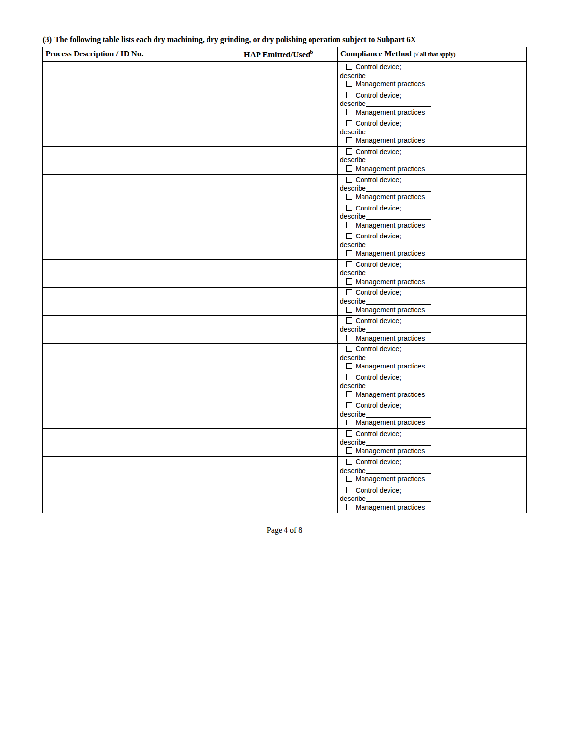(3) The following table lists each dry machining, dry grinding, or dry polishing operation subject to Subpart 6X
| Process Description / ID No. | HAP Emitted/Used b | Compliance Method (√ all that apply) |
| --- | --- | --- |
| | | Control device; describe Management practices |
| | | Control device; describe Management practices |
| | | Control device; describe Management practices |
| | | Control device; describe Management practices |
| | | Control device; describe Management practices |
| | | Control device; describe Management practices |
| | | Control device; describe Management practices |
| | | Control device; describe Management practices |
| | | Control device; describe Management practices |
| | | Control device; describe Management practices |
| | | Control device; describe Management practices |
| | | Control device; describe Management practices |
| | | Control device; describe Management practices |
| | | Control device; describe Management practices |
| | | Control device; describe Management practices |
| | | Control device; describe Management practices |
Page 4 of 8